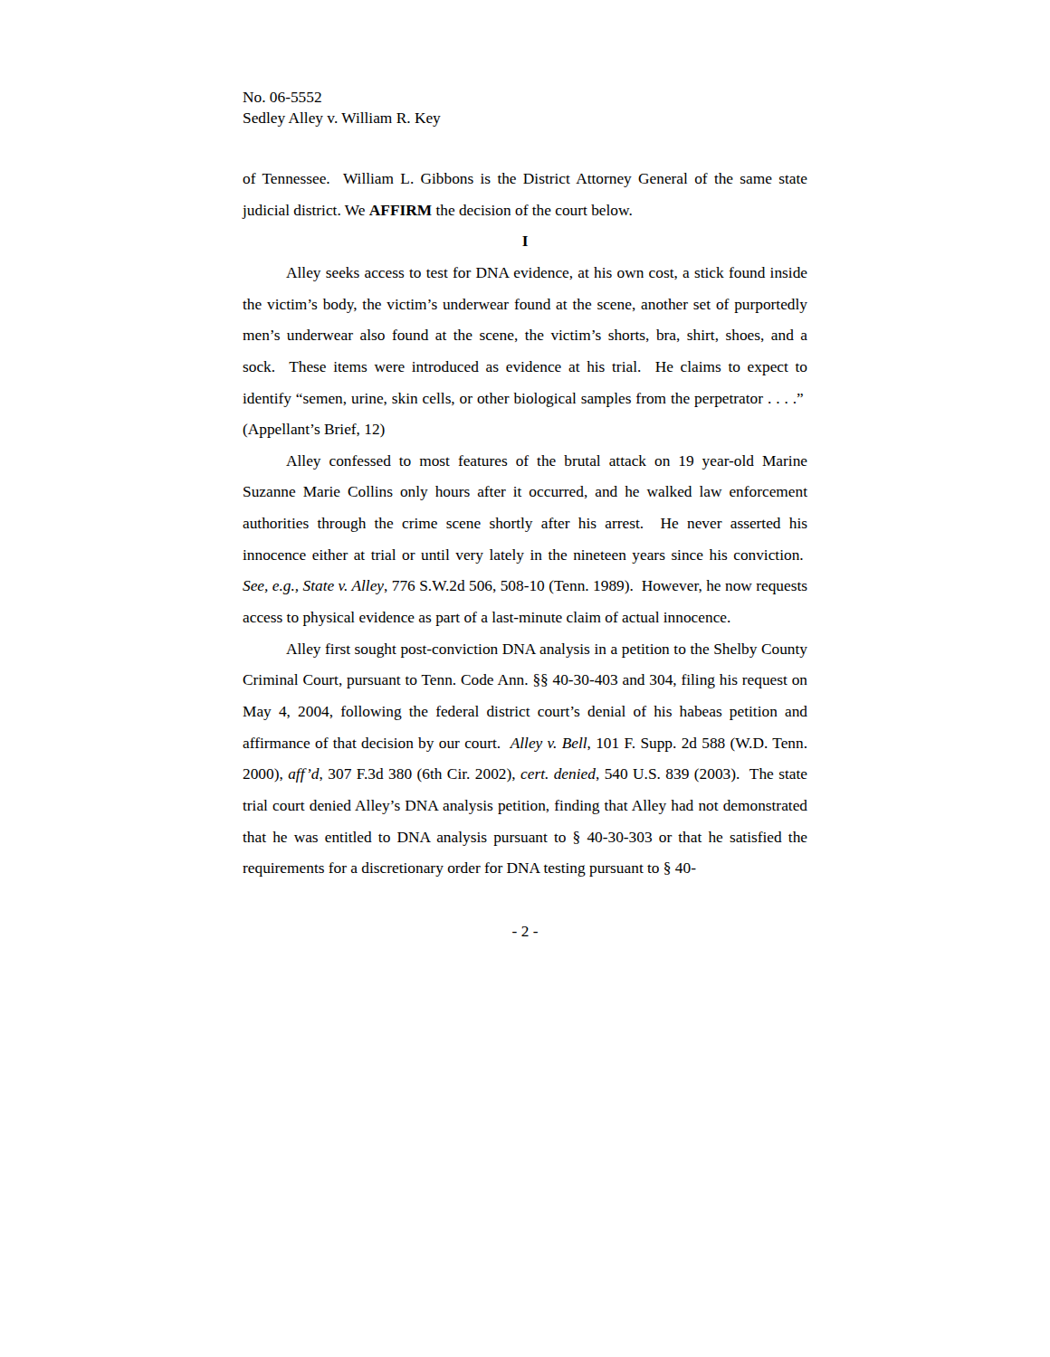No. 06-5552
Sedley Alley v. William R. Key
of Tennessee. William L. Gibbons is the District Attorney General of the same state judicial district. We AFFIRM the decision of the court below.
I
Alley seeks access to test for DNA evidence, at his own cost, a stick found inside the victim’s body, the victim’s underwear found at the scene, another set of purportedly men’s underwear also found at the scene, the victim’s shorts, bra, shirt, shoes, and a sock. These items were introduced as evidence at his trial. He claims to expect to identify “semen, urine, skin cells, or other biological samples from the perpetrator . . . .” (Appellant’s Brief, 12)
Alley confessed to most features of the brutal attack on 19 year-old Marine Suzanne Marie Collins only hours after it occurred, and he walked law enforcement authorities through the crime scene shortly after his arrest. He never asserted his innocence either at trial or until very lately in the nineteen years since his conviction. See, e.g., State v. Alley, 776 S.W.2d 506, 508-10 (Tenn. 1989). However, he now requests access to physical evidence as part of a last-minute claim of actual innocence.
Alley first sought post-conviction DNA analysis in a petition to the Shelby County Criminal Court, pursuant to Tenn. Code Ann. §§ 40-30-403 and 304, filing his request on May 4, 2004, following the federal district court’s denial of his habeas petition and affirmance of that decision by our court. Alley v. Bell, 101 F. Supp. 2d 588 (W.D. Tenn. 2000), aff’d, 307 F.3d 380 (6th Cir. 2002), cert. denied, 540 U.S. 839 (2003). The state trial court denied Alley’s DNA analysis petition, finding that Alley had not demonstrated that he was entitled to DNA analysis pursuant to § 40-30-303 or that he satisfied the requirements for a discretionary order for DNA testing pursuant to § 40-
- 2 -